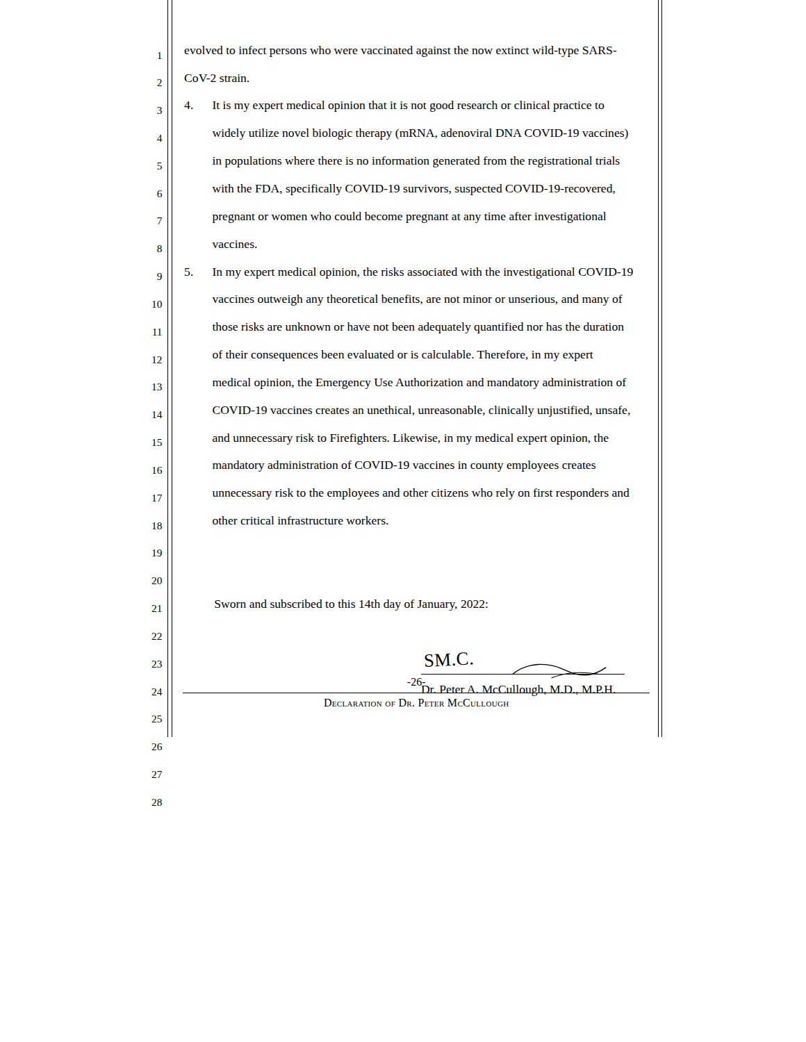1
2
3
4
5
6
7
8
9
10
11
12
13
14
15
16
17
18
19
20
21
22
23
24
25
26
27
28
evolved to infect persons who were vaccinated against the now extinct wild-type SARS-CoV-2 strain.
4. It is my expert medical opinion that it is not good research or clinical practice to widely utilize novel biologic therapy (mRNA, adenoviral DNA COVID-19 vaccines) in populations where there is no information generated from the registrational trials with the FDA, specifically COVID-19 survivors, suspected COVID-19-recovered, pregnant or women who could become pregnant at any time after investigational vaccines.
5. In my expert medical opinion, the risks associated with the investigational COVID-19 vaccines outweigh any theoretical benefits, are not minor or unserious, and many of those risks are unknown or have not been adequately quantified nor has the duration of their consequences been evaluated or is calculable. Therefore, in my expert medical opinion, the Emergency Use Authorization and mandatory administration of COVID-19 vaccines creates an unethical, unreasonable, clinically unjustified, unsafe, and unnecessary risk to Firefighters. Likewise, in my medical expert opinion, the mandatory administration of COVID-19 vaccines in county employees creates unnecessary risk to the employees and other citizens who rely on first responders and other critical infrastructure workers.
Sworn and subscribed to this 14th day of January, 2022:
SM.C.
Dr. Peter A. McCullough, M.D., M.P.H.
-26-
Declaration of Dr. Peter McCullough